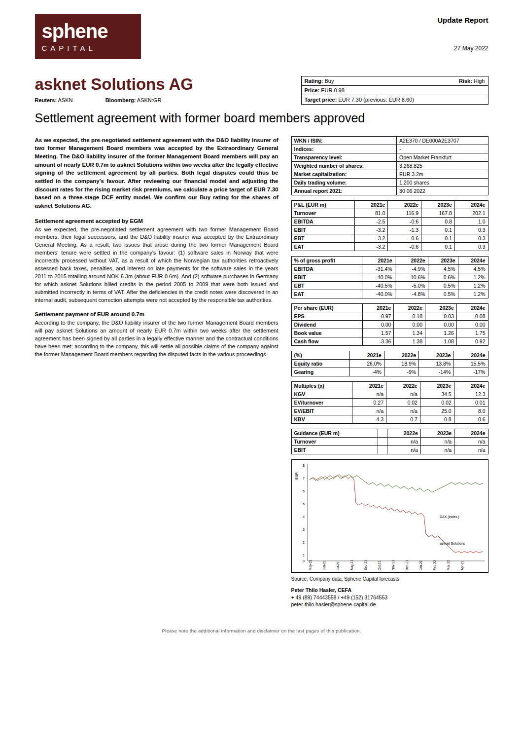sphene
CAPITAL
Update Report
27 May 2022
asknet Solutions AG
Reuters: ASKN Bloomberg: ASKN:GR
Rating: Buy Risk: High
Price: EUR 0.98
Target price: EUR 7.30 (previous: EUR 8.60)
Settlement agreement with former board members approved
As we expected, the pre-negotiated settlement agreement with the D&O liability insurer of two former Management Board members was accepted by the Extraordinary General Meeting. The D&O liability insurer of the former Management Board members will pay an amount of nearly EUR 0.7m to asknet Solutions within two weeks after the legally effective signing of the settlement agreement by all parties. Both legal disputes could thus be settled in the company's favour. After reviewing our financial model and adjusting the discount rates for the rising market risk premiums, we calculate a price target of EUR 7.30 based on a three-stage DCF entity model. We confirm our Buy rating for the shares of asknet Solutions AG.
Settlement agreement accepted by EGM
As we expected, the pre-negotiated settlement agreement with two former Management Board members, their legal successors, and the D&O liability insurer was accepted by the Extraordinary General Meeting. As a result, two issues that arose during the two former Management Board members' tenure were settled in the company's favour: (1) software sales in Norway that were incorrectly processed without VAT, as a result of which the Norwegian tax authorities retroactively assessed back taxes, penalties, and interest on late payments for the software sales in the years 2011 to 2015 totalling around NOK 6.3m (about EUR 0.6m). And (2) software purchases in Germany for which asknet Solutions billed credits in the period 2005 to 2009 that were both issued and submitted incorrectly in terms of VAT. After the deficiencies in the credit notes were discovered in an internal audit, subsequent correction attempts were not accepted by the responsible tax authorities.
Settlement payment of EUR around 0.7m
According to the company, the D&O liability insurer of the two former Management Board members will pay asknet Solutions an amount of nearly EUR 0.7m within two weeks after the settlement agreement has been signed by all parties in a legally effective manner and the contractual conditions have been met; according to the company, this will settle all possible claims of the company against the former Management Board members regarding the disputed facts in the various proceedings.
| WKN / ISIN: | A2E370 / DE000A2E3707 |
| Indices: | - |
| Transparency level: | Open Market Frankfurt |
| Weighted number of shares: | 3.268.825 |
| Market capitalization: | EUR 3.2m |
| Daily trading volume: | 1,200 shares |
| Annual report 2021: | 30 06 2022 |
| P&L (EUR m) | 2021e | 2022e | 2023e | 2024e |
| --- | --- | --- | --- | --- |
| Turnover | 81.0 | 116.9 | 167.8 | 202.1 |
| EBITDA | -2.5 | -0.6 | 0.8 | 1.0 |
| EBIT | -3.2 | -1.3 | 0.1 | 0.3 |
| EBT | -3.2 | -0.6 | 0.1 | 0.3 |
| EAT | -3.2 | -0.6 | 0.1 | 0.3 |
| % of gross profit | 2021e | 2022e | 2023e | 2024e |
| --- | --- | --- | --- | --- |
| EBITDA | -31.4% | -4.9% | 4.5% | 4.5% |
| EBIT | -40.0% | -10.6% | 0.6% | 1.2% |
| EBT | -40.5% | -5.0% | 0.5% | 1.2% |
| EAT | -40.0% | -4.8% | 0.5% | 1.2% |
| Per share (EUR) | 2021e | 2022e | 2023e | 2024e |
| --- | --- | --- | --- | --- |
| EPS | -0.97 | -0.18 | 0.03 | 0.08 |
| Dividend | 0.00 | 0.00 | 0.00 | 0.00 |
| Book value | 1.57 | 1.34 | 1.26 | 1.75 |
| Cash flow | -3.36 | 1.38 | 1.08 | 0.92 |
| (%) | 2021e | 2022e | 2023e | 2024e |
| --- | --- | --- | --- | --- |
| Equity ratio | 26.0% | 18.9% | 13.8% | 15.5% |
| Gearing | -4% | -9% | -14% | -17% |
| Multiples (x) | 2021e | 2022e | 2023e | 2024e |
| --- | --- | --- | --- | --- |
| KGV | n/a | n/a | 34.5 | 12.3 |
| EV/turnover | 0.27 | 0.02 | 0.02 | 0.01 |
| EV/EBIT | n/a | n/a | 25.0 | 8.0 |
| KBV | 4.3 | 0.7 | 0.8 | 0.6 |
| Guidance (EUR m) | | 2022e | 2023e | 2024e |
| --- | --- | --- | --- | --- |
| Turnover | | n/a | n/a | n/a |
| EBIT | | n/a | n/a | n/a |
8 7 6 5 4 3 2 1 0 EUR May-21 Jun-21 Jul-21 Aug-21 Sep-21 Oct-21 Nov-21 Dec-21 Jan-22 Feb-22 Mar-22 Apr-22 DAX (index.) asknet Solutions
Source: Company data, Sphene Capital forecasts
Peter Thilo Hasler, CEFA
+ 49 (89) 74443558 / +49 (152) 31764553
peter-thilo.hasler@sphene-capital.de
Please note the additional information and disclaimer on the last pages of this publication.